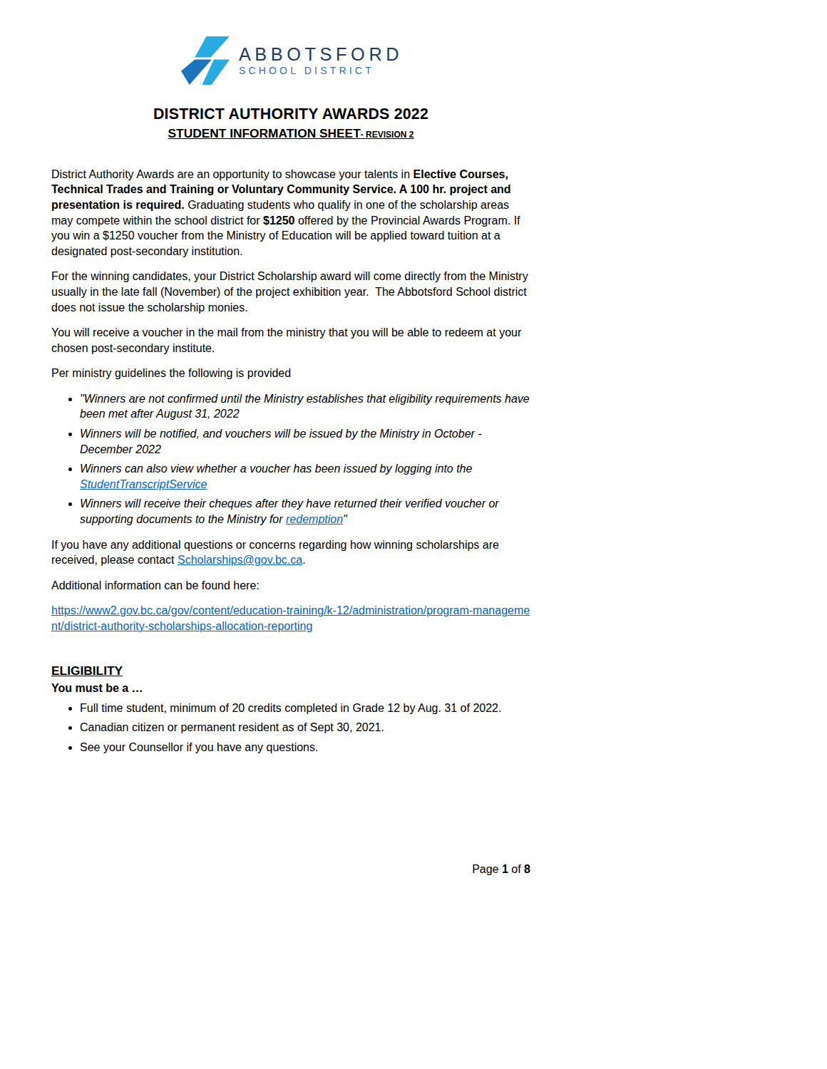ABBOTSFORD
SCHOOL DISTRICT
DISTRICT AUTHORITY AWARDS 2022
STUDENT INFORMATION SHEET- REVISION 2
District Authority Awards are an opportunity to showcase your talents in Elective Courses, Technical Trades and Training or Voluntary Community Service. A 100 hr. project and presentation is required. Graduating students who qualify in one of the scholarship areas may compete within the school district for $1250 offered by the Provincial Awards Program. If you win a $1250 voucher from the Ministry of Education will be applied toward tuition at a designated post-secondary institution.
For the winning candidates, your District Scholarship award will come directly from the Ministry usually in the late fall (November) of the project exhibition year. The Abbotsford School district does not issue the scholarship monies.
You will receive a voucher in the mail from the ministry that you will be able to redeem at your chosen post-secondary institute.
Per ministry guidelines the following is provided
"Winners are not confirmed until the Ministry establishes that eligibility requirements have been met after August 31, 2022
Winners will be notified, and vouchers will be issued by the Ministry in October - December 2022
Winners can also view whether a voucher has been issued by logging into the StudentTranscriptService
Winners will receive their cheques after they have returned their verified voucher or supporting documents to the Ministry for redemption"
If you have any additional questions or concerns regarding how winning scholarships are received, please contact Scholarships@gov.bc.ca.
Additional information can be found here:
https://www2.gov.bc.ca/gov/content/education-training/k-12/administration/program-management/district-authority-scholarships-allocation-reporting
ELIGIBILITY
You must be a …
Full time student, minimum of 20 credits completed in Grade 12 by Aug. 31 of 2022.
Canadian citizen or permanent resident as of Sept 30, 2021.
See your Counsellor if you have any questions.
Page 1 of 8